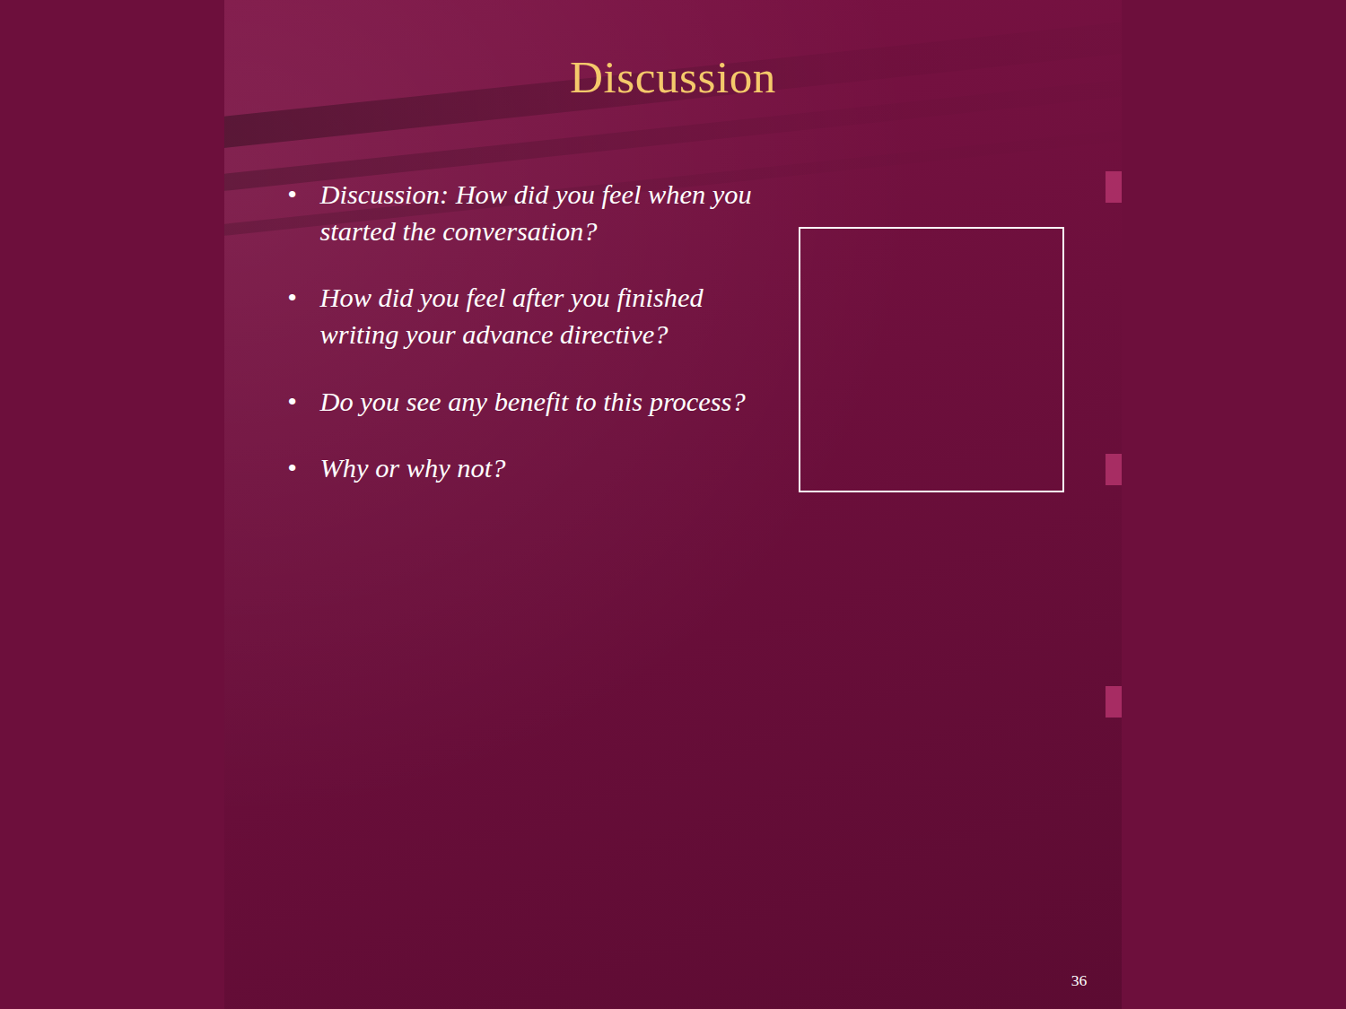Discussion
Discussion: How did you feel when you started the conversation?
How did you feel after you finished writing your advance directive?
Do you see any benefit to this process?
Why or why not?
36